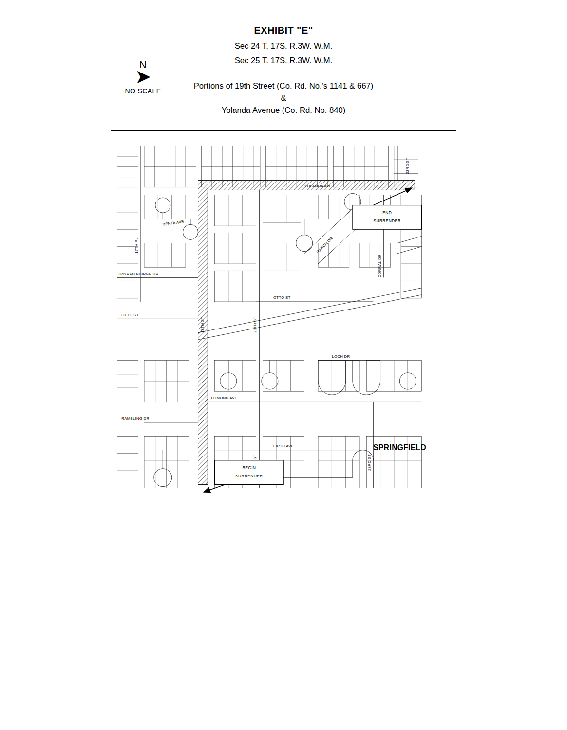EXHIBIT "E"
Sec 24 T. 17S. R.3W. W.M.
Sec 25 T. 17S. R.3W. W.M.
N
➤
NO SCALE
Portions of 19th Street (Co. Rd. No.'s 1141 & 667) & Yolanda Avenue (Co. Rd. No. 840)
YOLANDA AVE 23RD ST 17TH PL 19TH ST 20TH ST 20TH ST 23RD ST CORRAL DR YENTA AVE HAYDEN BRIDGE RD OTTO ST OTTO ST RANCH DR LOCH DR LOMOND AVE RAMBLING DR FIRTH AVE BONNIE LN SPRINGFIELD END SURRENDER BEGIN SURRENDER